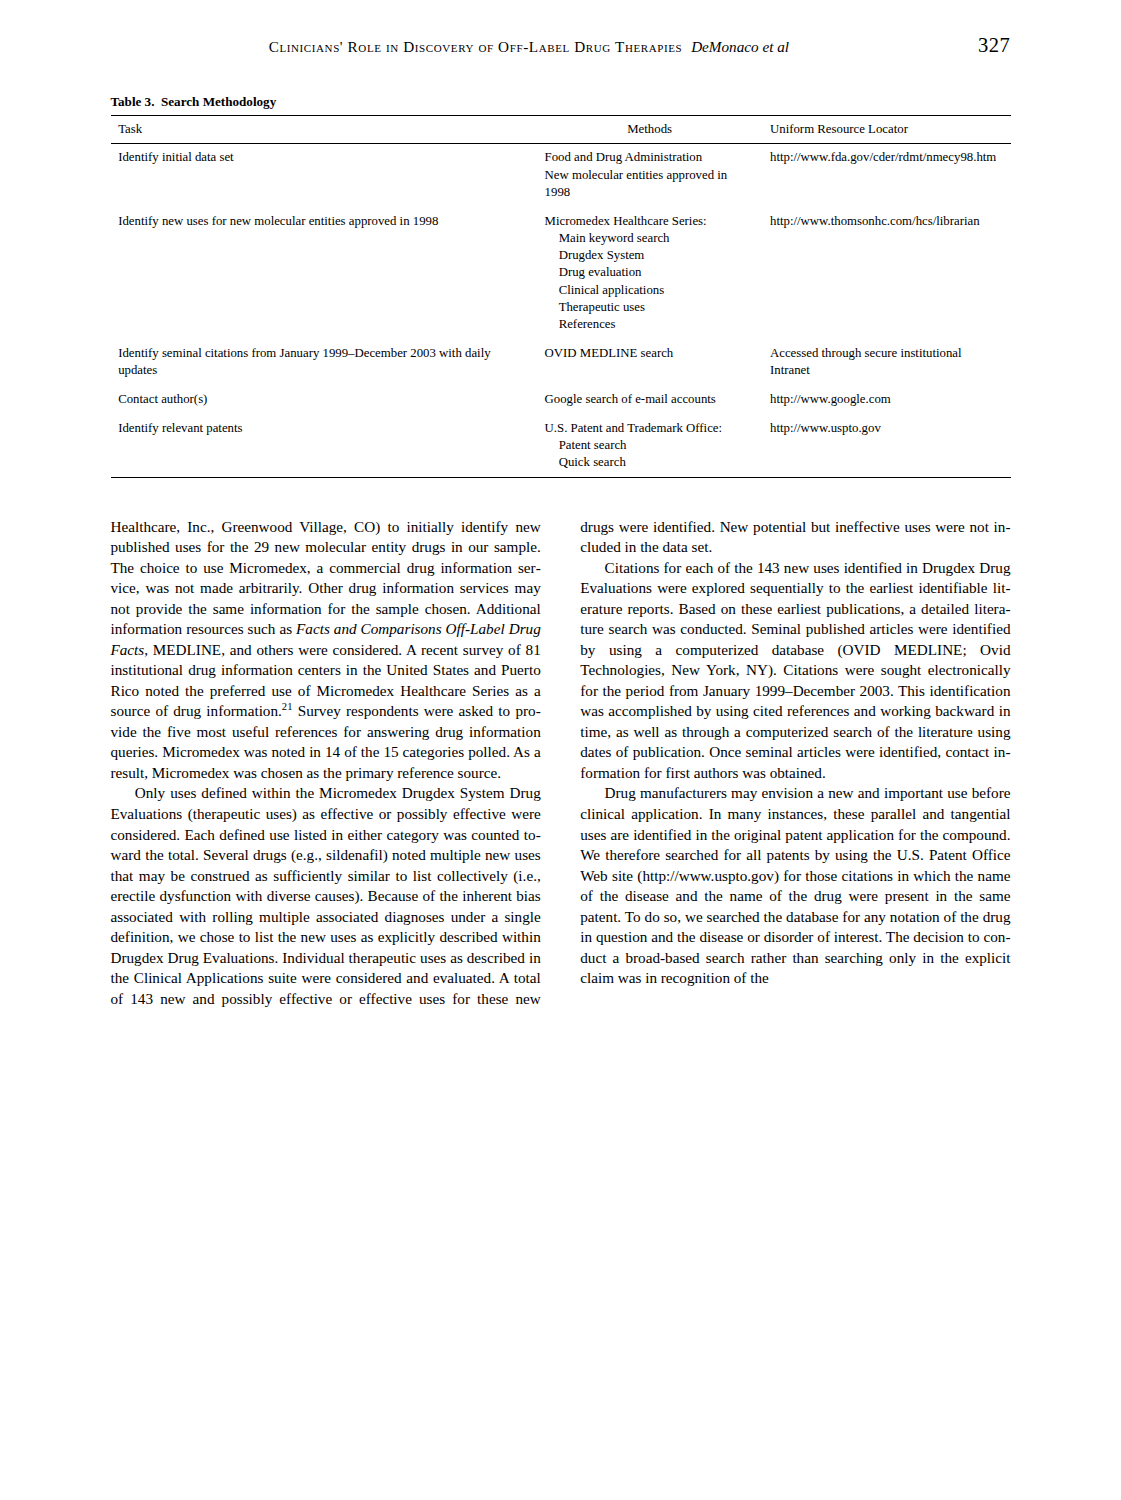Clinicians' Role in Discovery of Off-Label Drug Therapies DeMonaco et al 327
Table 3. Search Methodology
| Task | Methods | Uniform Resource Locator |
| --- | --- | --- |
| Identify initial data set | Food and Drug Administration New molecular entities approved in 1998 | http://www.fda.gov/cder/rdmt/nmecy98.htm |
| Identify new uses for new molecular entities approved in 1998 | Micromedex Healthcare Series: Main keyword search Drugdex System Drug evaluation Clinical applications Therapeutic uses References | http://www.thomsonhc.com/hcs/librarian |
| Identify seminal citations from January 1999–December 2003 with daily updates | OVID MEDLINE search | Accessed through secure institutional Intranet |
| Contact author(s) | Google search of e-mail accounts | http://www.google.com |
| Identify relevant patents | U.S. Patent and Trademark Office: Patent search Quick search | http://www.uspto.gov |
Healthcare, Inc., Greenwood Village, CO) to initially identify new published uses for the 29 new molecular entity drugs in our sample. The choice to use Micromedex, a commercial drug information service, was not made arbitrarily. Other drug information services may not provide the same information for the sample chosen. Additional information resources such as Facts and Comparisons Off-Label Drug Facts, MEDLINE, and others were considered. A recent survey of 81 institutional drug information centers in the United States and Puerto Rico noted the preferred use of Micromedex Healthcare Series as a source of drug information.21 Survey respondents were asked to provide the five most useful references for answering drug information queries. Micromedex was noted in 14 of the 15 categories polled. As a result, Micromedex was chosen as the primary reference source.
Only uses defined within the Micromedex Drugdex System Drug Evaluations (therapeutic uses) as effective or possibly effective were considered. Each defined use listed in either category was counted toward the total. Several drugs (e.g., sildenafil) noted multiple new uses that may be construed as sufficiently similar to list collectively (i.e., erectile dysfunction with diverse causes). Because of the inherent bias associated with rolling multiple associated diagnoses under a single definition, we chose to list the new uses as explicitly described within Drugdex Drug Evaluations. Individual therapeutic uses as described in the Clinical Applications suite were considered and evaluated. A total of 143 new and possibly effective or effective uses for these new drugs were identified. New potential but ineffective uses were not included in the data set.
Citations for each of the 143 new uses identified in Drugdex Drug Evaluations were explored sequentially to the earliest identifiable literature reports. Based on these earliest publications, a detailed literature search was conducted. Seminal published articles were identified by using a computerized database (OVID MEDLINE; Ovid Technologies, New York, NY). Citations were sought electronically for the period from January 1999–December 2003. This identification was accomplished by using cited references and working backward in time, as well as through a computerized search of the literature using dates of publication. Once seminal articles were identified, contact information for first authors was obtained.
Drug manufacturers may envision a new and important use before clinical application. In many instances, these parallel and tangential uses are identified in the original patent application for the compound. We therefore searched for all patents by using the U.S. Patent Office Web site (http://www.uspto.gov) for those citations in which the name of the disease and the name of the drug were present in the same patent. To do so, we searched the database for any notation of the drug in question and the disease or disorder of interest. The decision to conduct a broad-based search rather than searching only in the explicit claim was in recognition of the